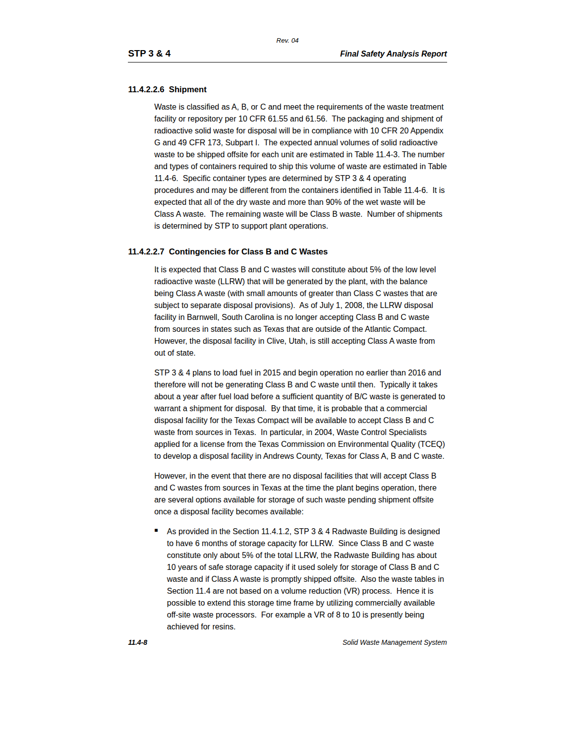Rev. 04
STP 3 & 4
Final Safety Analysis Report
11.4.2.2.6 Shipment
Waste is classified as A, B, or C and meet the requirements of the waste treatment facility or repository per 10 CFR 61.55 and 61.56. The packaging and shipment of radioactive solid waste for disposal will be in compliance with 10 CFR 20 Appendix G and 49 CFR 173, Subpart I. The expected annual volumes of solid radioactive waste to be shipped offsite for each unit are estimated in Table 11.4-3. The number and types of containers required to ship this volume of waste are estimated in Table 11.4-6. Specific container types are determined by STP 3 & 4 operating procedures and may be different from the containers identified in Table 11.4-6. It is expected that all of the dry waste and more than 90% of the wet waste will be Class A waste. The remaining waste will be Class B waste. Number of shipments is determined by STP to support plant operations.
11.4.2.2.7 Contingencies for Class B and C Wastes
It is expected that Class B and C wastes will constitute about 5% of the low level radioactive waste (LLRW) that will be generated by the plant, with the balance being Class A waste (with small amounts of greater than Class C wastes that are subject to separate disposal provisions). As of July 1, 2008, the LLRW disposal facility in Barnwell, South Carolina is no longer accepting Class B and C waste from sources in states such as Texas that are outside of the Atlantic Compact. However, the disposal facility in Clive, Utah, is still accepting Class A waste from out of state.
STP 3 & 4 plans to load fuel in 2015 and begin operation no earlier than 2016 and therefore will not be generating Class B and C waste until then. Typically it takes about a year after fuel load before a sufficient quantity of B/C waste is generated to warrant a shipment for disposal. By that time, it is probable that a commercial disposal facility for the Texas Compact will be available to accept Class B and C waste from sources in Texas. In particular, in 2004, Waste Control Specialists applied for a license from the Texas Commission on Environmental Quality (TCEQ) to develop a disposal facility in Andrews County, Texas for Class A, B and C waste.
However, in the event that there are no disposal facilities that will accept Class B and C wastes from sources in Texas at the time the plant begins operation, there are several options available for storage of such waste pending shipment offsite once a disposal facility becomes available:
As provided in the Section 11.4.1.2, STP 3 & 4 Radwaste Building is designed to have 6 months of storage capacity for LLRW. Since Class B and C waste constitute only about 5% of the total LLRW, the Radwaste Building has about 10 years of safe storage capacity if it used solely for storage of Class B and C waste and if Class A waste is promptly shipped offsite. Also the waste tables in Section 11.4 are not based on a volume reduction (VR) process. Hence it is possible to extend this storage time frame by utilizing commercially available off-site waste processors. For example a VR of 8 to 10 is presently being achieved for resins.
11.4-8
Solid Waste Management System